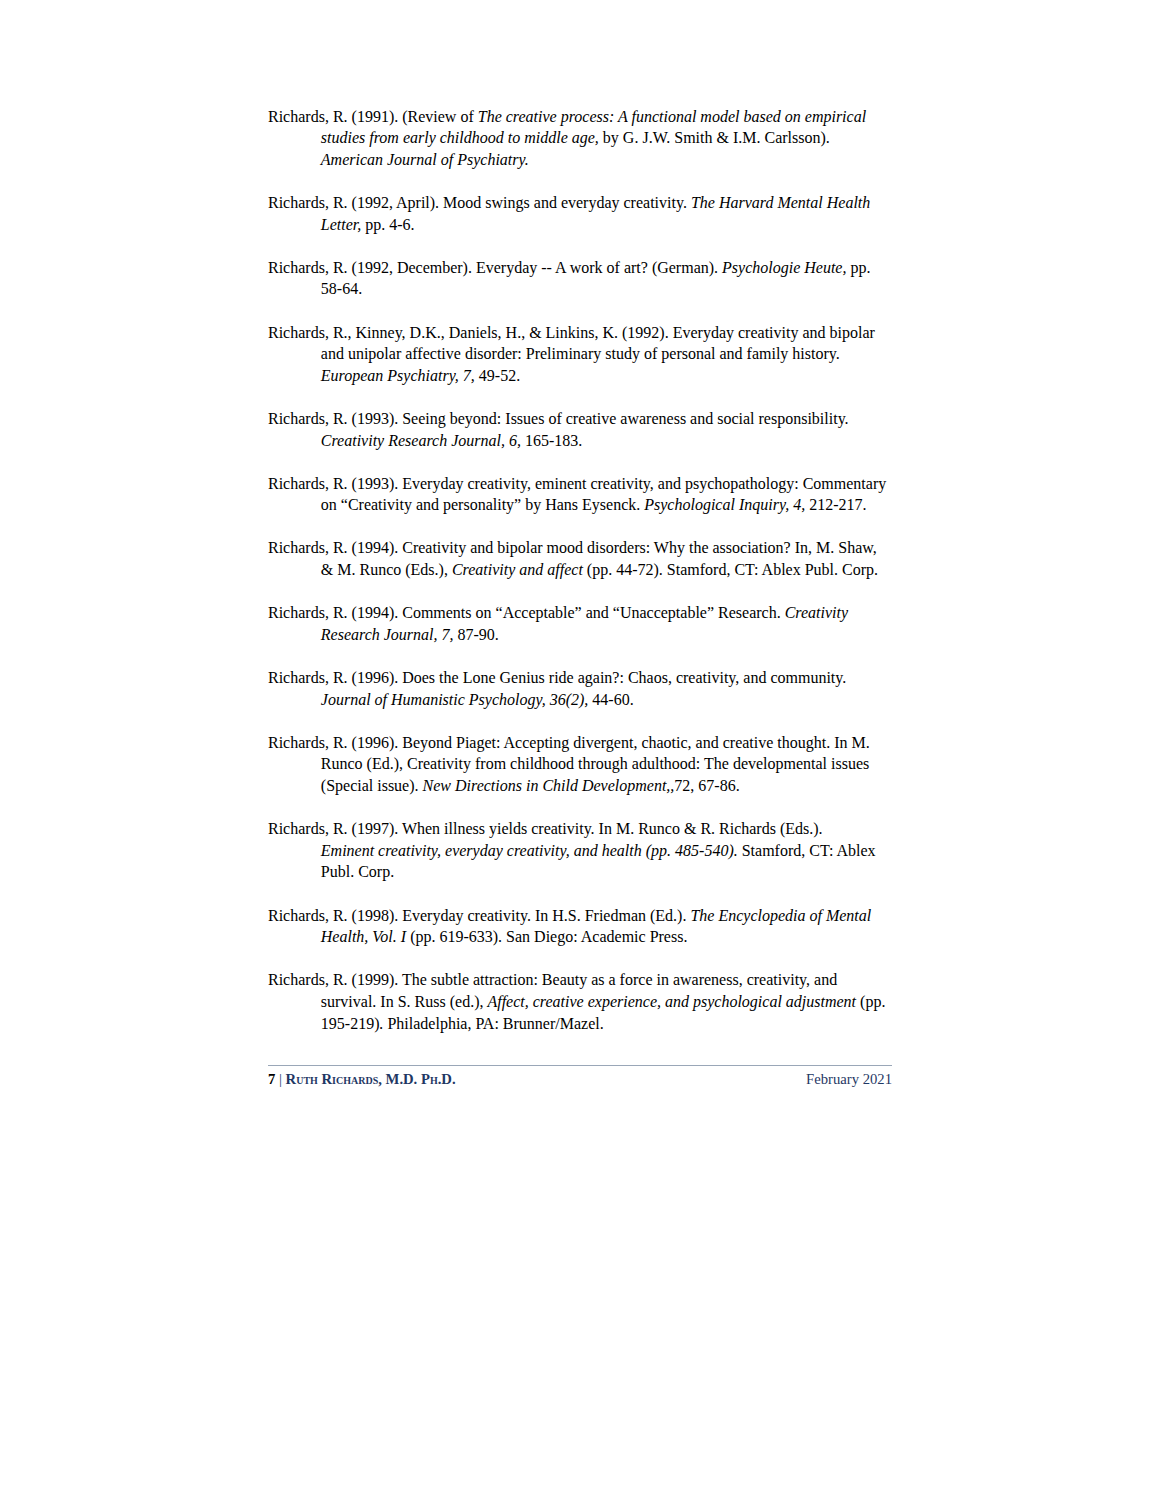Richards, R. (1991). (Review of The creative process: A functional model based on empirical studies from early childhood to middle age, by G. J.W. Smith & I.M. Carlsson). American Journal of Psychiatry.
Richards, R. (1992, April). Mood swings and everyday creativity. The Harvard Mental Health Letter, pp. 4-6.
Richards, R. (1992, December). Everyday -- A work of art? (German). Psychologie Heute, pp. 58-64.
Richards, R., Kinney, D.K., Daniels, H., & Linkins, K. (1992). Everyday creativity and bipolar and unipolar affective disorder: Preliminary study of personal and family history. European Psychiatry, 7, 49-52.
Richards, R. (1993). Seeing beyond: Issues of creative awareness and social responsibility. Creativity Research Journal, 6, 165-183.
Richards, R. (1993). Everyday creativity, eminent creativity, and psychopathology: Commentary on “Creativity and personality” by Hans Eysenck. Psychological Inquiry, 4, 212-217.
Richards, R. (1994). Creativity and bipolar mood disorders: Why the association? In, M. Shaw, & M. Runco (Eds.), Creativity and affect (pp. 44-72). Stamford, CT: Ablex Publ. Corp.
Richards, R. (1994). Comments on “Acceptable” and “Unacceptable” Research. Creativity Research Journal, 7, 87-90.
Richards, R. (1996). Does the Lone Genius ride again?: Chaos, creativity, and community. Journal of Humanistic Psychology, 36(2), 44-60.
Richards, R. (1996). Beyond Piaget: Accepting divergent, chaotic, and creative thought. In M. Runco (Ed.), Creativity from childhood through adulthood: The developmental issues (Special issue). New Directions in Child Development,, 72, 67-86.
Richards, R. (1997). When illness yields creativity. In M. Runco & R. Richards (Eds.).
Eminent creativity, everyday creativity, and health (pp. 485-540). Stamford, CT: Ablex Publ. Corp.
Richards, R. (1998). Everyday creativity. In H.S. Friedman (Ed.). The Encyclopedia of Mental Health, Vol. I (pp. 619-633). San Diego: Academic Press.
Richards, R. (1999). The subtle attraction: Beauty as a force in awareness, creativity, and survival. In S. Russ (ed.), Affect, creative experience, and psychological adjustment (pp. 195-219). Philadelphia, PA: Brunner/Mazel.
7 | Ruth Richards, M.D. Ph.D.
February 2021